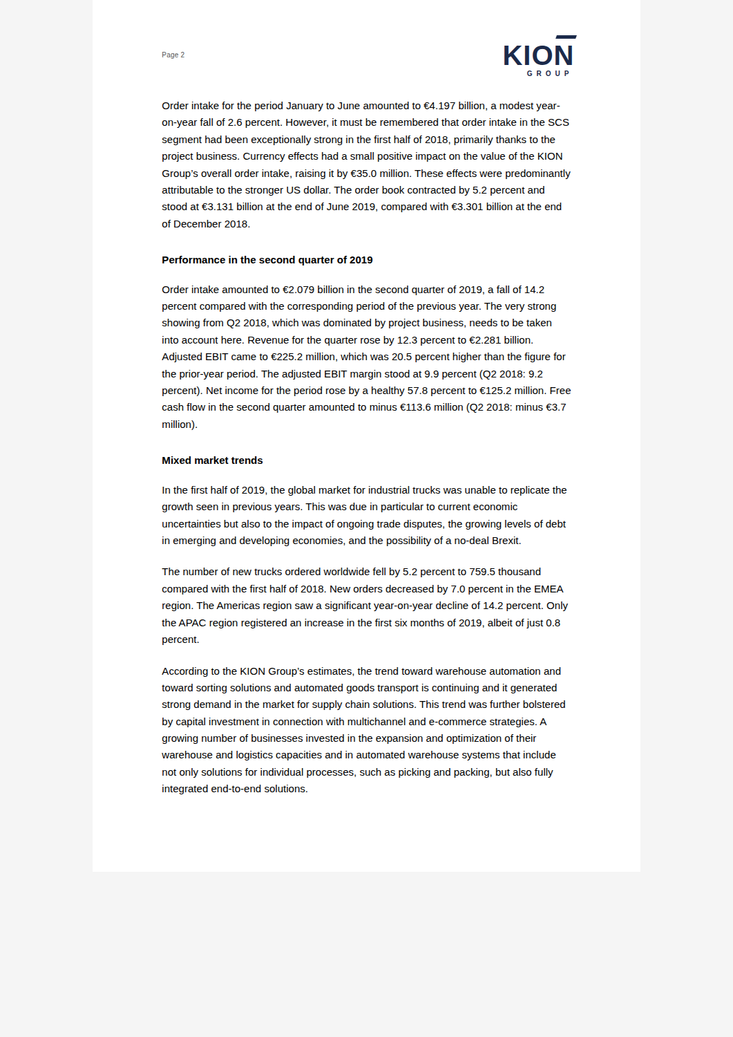KION
GROUP
Page 2
Order intake for the period January to June amounted to €4.197 billion, a modest year-on-year fall of 2.6 percent. However, it must be remembered that order intake in the SCS segment had been exceptionally strong in the first half of 2018, primarily thanks to the project business. Currency effects had a small positive impact on the value of the KION Group’s overall order intake, raising it by €35.0 million. These effects were predominantly attributable to the stronger US dollar. The order book contracted by 5.2 percent and stood at €3.131 billion at the end of June 2019, compared with €3.301 billion at the end of December 2018.
Performance in the second quarter of 2019
Order intake amounted to €2.079 billion in the second quarter of 2019, a fall of 14.2 percent compared with the corresponding period of the previous year. The very strong showing from Q2 2018, which was dominated by project business, needs to be taken into account here. Revenue for the quarter rose by 12.3 percent to €2.281 billion. Adjusted EBIT came to €225.2 million, which was 20.5 percent higher than the figure for the prior-year period. The adjusted EBIT margin stood at 9.9 percent (Q2 2018: 9.2 percent). Net income for the period rose by a healthy 57.8 percent to €125.2 million. Free cash flow in the second quarter amounted to minus €113.6 million (Q2 2018: minus €3.7 million).
Mixed market trends
In the first half of 2019, the global market for industrial trucks was unable to replicate the growth seen in previous years. This was due in particular to current economic uncertainties but also to the impact of ongoing trade disputes, the growing levels of debt in emerging and developing economies, and the possibility of a no-deal Brexit.
The number of new trucks ordered worldwide fell by 5.2 percent to 759.5 thousand compared with the first half of 2018. New orders decreased by 7.0 percent in the EMEA region. The Americas region saw a significant year-on-year decline of 14.2 percent. Only the APAC region registered an increase in the first six months of 2019, albeit of just 0.8 percent.
According to the KION Group’s estimates, the trend toward warehouse automation and toward sorting solutions and automated goods transport is continuing and it generated strong demand in the market for supply chain solutions. This trend was further bolstered by capital investment in connection with multichannel and e-commerce strategies. A growing number of businesses invested in the expansion and optimization of their warehouse and logistics capacities and in automated warehouse systems that include not only solutions for individual processes, such as picking and packing, but also fully integrated end-to-end solutions.